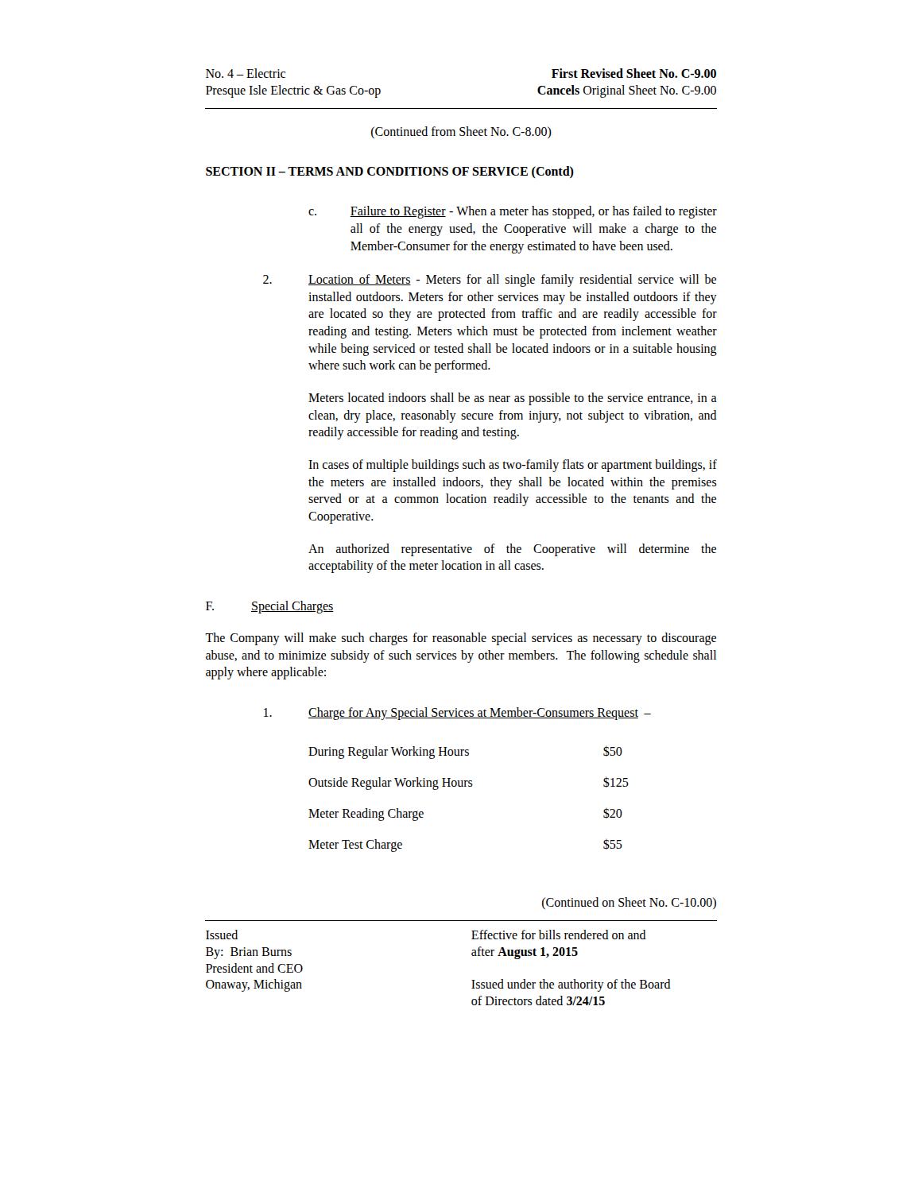| No. 4 – Electric | First Revised Sheet No. C-9.00 |
| Presque Isle Electric & Gas Co-op | Cancels Original Sheet No. C-9.00 |
(Continued from Sheet No. C-8.00)
SECTION II – TERMS AND CONDITIONS OF SERVICE (Contd)
c.
Failure to Register - When a meter has stopped, or has failed to register all of the energy used, the Cooperative will make a charge to the Member-Consumer for the energy estimated to have been used.
2.
Location of Meters - Meters for all single family residential service will be installed outdoors. Meters for other services may be installed outdoors if they are located so they are protected from traffic and are readily accessible for reading and testing. Meters which must be protected from inclement weather while being serviced or tested shall be located indoors or in a suitable housing where such work can be performed.
Meters located indoors shall be as near as possible to the service entrance, in a clean, dry place, reasonably secure from injury, not subject to vibration, and readily accessible for reading and testing.
In cases of multiple buildings such as two-family flats or apartment buildings, if the meters are installed indoors, they shall be located within the premises served or at a common location readily accessible to the tenants and the Cooperative.
An authorized representative of the Cooperative will determine the acceptability of the meter location in all cases.
F.
Special Charges
The Company will make such charges for reasonable special services as necessary to discourage abuse, and to minimize subsidy of such services by other members. The following schedule shall apply where applicable:
1.
Charge for Any Special Services at Member-Consumers Request
–
| During Regular Working Hours | $50 |
| Outside Regular Working Hours | $125 |
| Meter Reading Charge | $20 |
| Meter Test Charge | $55 |
(Continued on Sheet No. C-10.00)
| Issued | Effective for bills rendered on and |
| By: Brian Burns | after August 1, 2015 |
| President and CEO | |
| Onaway, Michigan | Issued under the authority of the Board |
| | of Directors dated 3/24/15 |